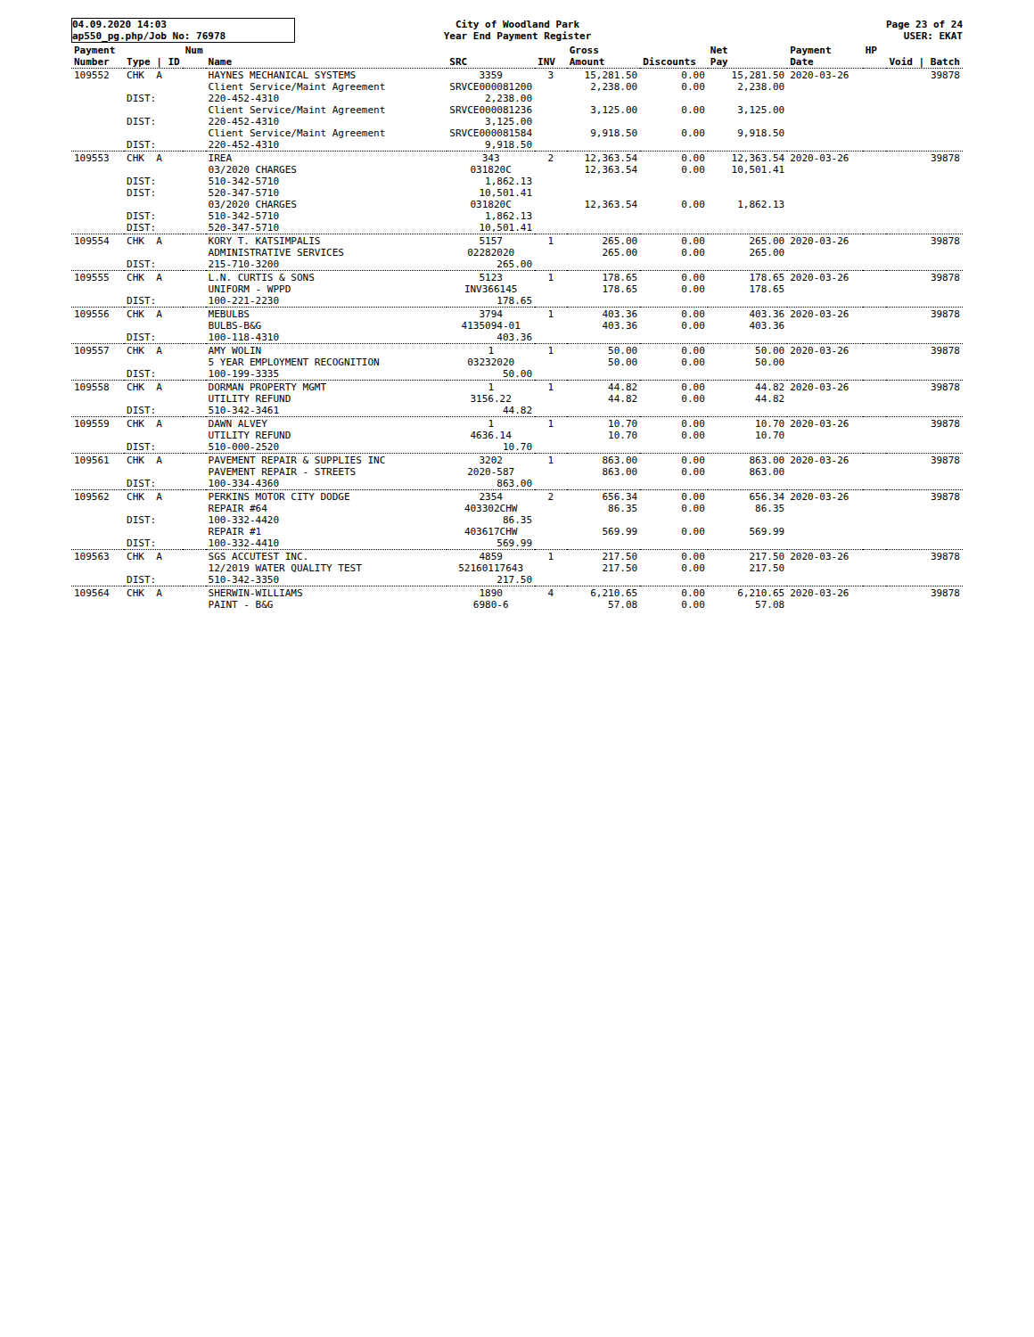| 04.09.2020 14:03 ap550_pg.php/Job No: 76978 | City of Woodland Park Year End Payment Register | Page 23 of 24 USER: EKAT |
| Payment | | Num | | | | Gross | | Net | Payment | HP | |
| --- | --- | --- | --- | --- | --- | --- | --- | --- | --- | --- | --- |
| Number | Type / ID | | Name | SRC | INV | Amount | Discounts | Pay | Date | | Void / Batch |
| 109552 | CHK A | | HAYNES MECHANICAL SYSTEMS | 3359 | 3 | 15,281.50 | 0.00 | 15,281.50 | 2020-03-26 | | 39878 |
| | | | Client Service/Maint Agreement | SRVCE000081200 | | 2,238.00 | 0.00 | 2,238.00 | | | |
| | DIST: | | 220-452-4310 | 2,238.00 | | | | | | | |
| | | | Client Service/Maint Agreement | SRVCE000081236 | | 3,125.00 | 0.00 | 3,125.00 | | | |
| | DIST: | | 220-452-4310 | 3,125.00 | | | | | | | |
| | | | Client Service/Maint Agreement | SRVCE000081584 | | 9,918.50 | 0.00 | 9,918.50 | | | |
| | DIST: | | 220-452-4310 | 9,918.50 | | | | | | | |
| 109553 | CHK A | | IREA | 343 | 2 | 12,363.54 | 0.00 | 12,363.54 | 2020-03-26 | | 39878 |
| | | | 03/2020 CHARGES | 031820C | | 12,363.54 | 0.00 | 10,501.41 | | | |
| | DIST: | | 510-342-5710 | 1,862.13 | | | | | | | |
| | DIST: | | 520-347-5710 | 10,501.41 | | | | | | | |
| | | | 03/2020 CHARGES | 031820C | | 12,363.54 | 0.00 | 1,862.13 | | | |
| | DIST: | | 510-342-5710 | 1,862.13 | | | | | | | |
| | DIST: | | 520-347-5710 | 10,501.41 | | | | | | | |
| 109554 | CHK A | | KORY T. KATSIMPALIS | 5157 | 1 | 265.00 | 0.00 | 265.00 | 2020-03-26 | | 39878 |
| | | | ADMINISTRATIVE SERVICES | 02282020 | | 265.00 | 0.00 | 265.00 | | | |
| | DIST: | | 215-710-3200 | 265.00 | | | | | | | |
| 109555 | CHK A | | L.N. CURTIS & SONS | 5123 | 1 | 178.65 | 0.00 | 178.65 | 2020-03-26 | | 39878 |
| | | | UNIFORM - WPPD | INV366145 | | 178.65 | 0.00 | 178.65 | | | |
| | DIST: | | 100-221-2230 | 178.65 | | | | | | | |
| 109556 | CHK A | | MEBULBS | 3794 | 1 | 403.36 | 0.00 | 403.36 | 2020-03-26 | | 39878 |
| | | | BULBS-B&G | 4135094-01 | | 403.36 | 0.00 | 403.36 | | | |
| | DIST: | | 100-118-4310 | 403.36 | | | | | | | |
| 109557 | CHK A | | AMY WOLIN | 1 | 1 | 50.00 | 0.00 | 50.00 | 2020-03-26 | | 39878 |
| | | | 5 YEAR EMPLOYMENT RECOGNITION | 03232020 | | 50.00 | 0.00 | 50.00 | | | |
| | DIST: | | 100-199-3335 | 50.00 | | | | | | | |
| 109558 | CHK A | | DORMAN PROPERTY MGMT | 1 | 1 | 44.82 | 0.00 | 44.82 | 2020-03-26 | | 39878 |
| | | | UTILITY REFUND | 3156.22 | | 44.82 | 0.00 | 44.82 | | | |
| | DIST: | | 510-342-3461 | 44.82 | | | | | | | |
| 109559 | CHK A | | DAWN ALVEY | 1 | 1 | 10.70 | 0.00 | 10.70 | 2020-03-26 | | 39878 |
| | | | UTILITY REFUND | 4636.14 | | 10.70 | 0.00 | 10.70 | | | |
| | DIST: | | 510-000-2520 | 10.70 | | | | | | | |
| 109561 | CHK A | | PAVEMENT REPAIR & SUPPLIES INC | 3202 | 1 | 863.00 | 0.00 | 863.00 | 2020-03-26 | | 39878 |
| | | | PAVEMENT REPAIR - STREETS | 2020-587 | | 863.00 | 0.00 | 863.00 | | | |
| | DIST: | | 100-334-4360 | 863.00 | | | | | | | |
| 109562 | CHK A | | PERKINS MOTOR CITY DODGE | 2354 | 2 | 656.34 | 0.00 | 656.34 | 2020-03-26 | | 39878 |
| | | | REPAIR #64 | 403302CHW | | 86.35 | 0.00 | 86.35 | | | |
| | DIST: | | 100-332-4420 | 86.35 | | | | | | | |
| | | | REPAIR #1 | 403617CHW | | 569.99 | 0.00 | 569.99 | | | |
| | DIST: | | 100-332-4410 | 569.99 | | | | | | | |
| 109563 | CHK A | | SGS ACCUTEST INC. | 4859 | 1 | 217.50 | 0.00 | 217.50 | 2020-03-26 | | 39878 |
| | | | 12/2019 WATER QUALITY TEST | 52160117643 | | 217.50 | 0.00 | 217.50 | | | |
| | DIST: | | 510-342-3350 | 217.50 | | | | | | | |
| 109564 | CHK A | | SHERWIN-WILLIAMS | 1890 | 4 | 6,210.65 | 0.00 | 6,210.65 | 2020-03-26 | | 39878 |
| | | | PAINT - B&G | 6980-6 | | 57.08 | 0.00 | 57.08 | | | |